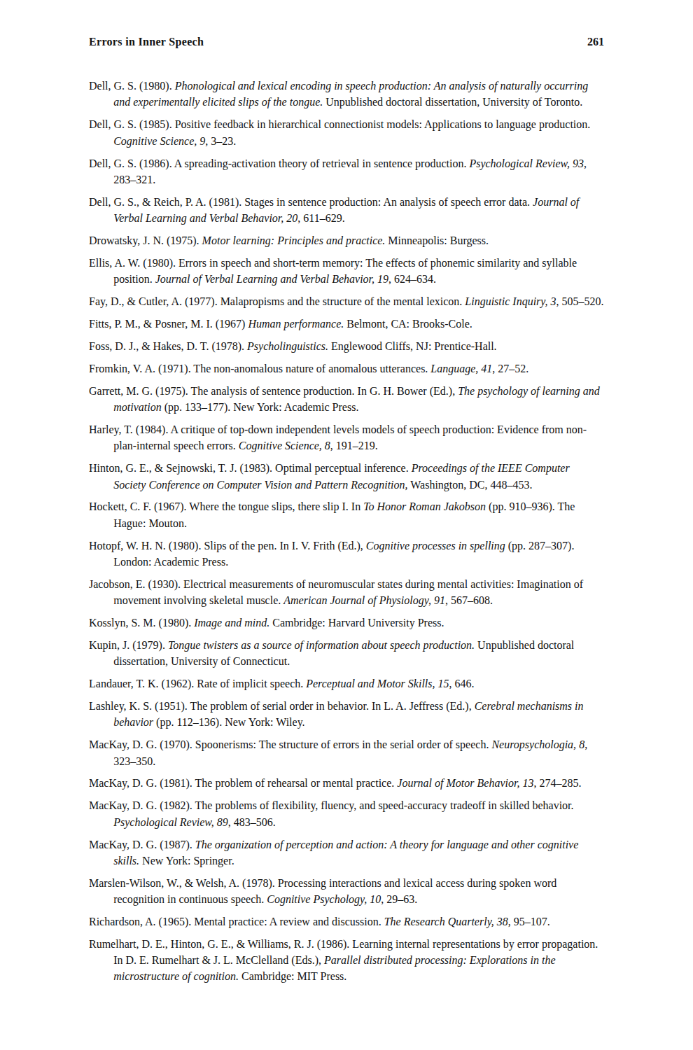Errors in Inner Speech 261
Dell, G. S. (1980). Phonological and lexical encoding in speech production: An analysis of naturally occurring and experimentally elicited slips of the tongue. Unpublished doctoral dissertation, University of Toronto.
Dell, G. S. (1985). Positive feedback in hierarchical connectionist models: Applications to language production. Cognitive Science, 9, 3–23.
Dell, G. S. (1986). A spreading-activation theory of retrieval in sentence production. Psychological Review, 93, 283–321.
Dell, G. S., & Reich, P. A. (1981). Stages in sentence production: An analysis of speech error data. Journal of Verbal Learning and Verbal Behavior, 20, 611–629.
Drowatsky, J. N. (1975). Motor learning: Principles and practice. Minneapolis: Burgess.
Ellis, A. W. (1980). Errors in speech and short-term memory: The effects of phonemic similarity and syllable position. Journal of Verbal Learning and Verbal Behavior, 19, 624–634.
Fay, D., & Cutler, A. (1977). Malapropisms and the structure of the mental lexicon. Linguistic Inquiry, 3, 505–520.
Fitts, P. M., & Posner, M. I. (1967) Human performance. Belmont, CA: Brooks-Cole.
Foss, D. J., & Hakes, D. T. (1978). Psycholinguistics. Englewood Cliffs, NJ: Prentice-Hall.
Fromkin, V. A. (1971). The non-anomalous nature of anomalous utterances. Language, 41, 27–52.
Garrett, M. G. (1975). The analysis of sentence production. In G. H. Bower (Ed.), The psychology of learning and motivation (pp. 133–177). New York: Academic Press.
Harley, T. (1984). A critique of top-down independent levels models of speech production: Evidence from non-plan-internal speech errors. Cognitive Science, 8, 191–219.
Hinton, G. E., & Sejnowski, T. J. (1983). Optimal perceptual inference. Proceedings of the IEEE Computer Society Conference on Computer Vision and Pattern Recognition, Washington, DC, 448–453.
Hockett, C. F. (1967). Where the tongue slips, there slip I. In To Honor Roman Jakobson (pp. 910–936). The Hague: Mouton.
Hotopf, W. H. N. (1980). Slips of the pen. In I. V. Frith (Ed.), Cognitive processes in spelling (pp. 287–307). London: Academic Press.
Jacobson, E. (1930). Electrical measurements of neuromuscular states during mental activities: Imagination of movement involving skeletal muscle. American Journal of Physiology, 91, 567–608.
Kosslyn, S. M. (1980). Image and mind. Cambridge: Harvard University Press.
Kupin, J. (1979). Tongue twisters as a source of information about speech production. Unpublished doctoral dissertation, University of Connecticut.
Landauer, T. K. (1962). Rate of implicit speech. Perceptual and Motor Skills, 15, 646.
Lashley, K. S. (1951). The problem of serial order in behavior. In L. A. Jeffress (Ed.), Cerebral mechanisms in behavior (pp. 112–136). New York: Wiley.
MacKay, D. G. (1970). Spoonerisms: The structure of errors in the serial order of speech. Neuropsychologia, 8, 323–350.
MacKay, D. G. (1981). The problem of rehearsal or mental practice. Journal of Motor Behavior, 13, 274–285.
MacKay, D. G. (1982). The problems of flexibility, fluency, and speed-accuracy tradeoff in skilled behavior. Psychological Review, 89, 483–506.
MacKay, D. G. (1987). The organization of perception and action: A theory for language and other cognitive skills. New York: Springer.
Marslen-Wilson, W., & Welsh, A. (1978). Processing interactions and lexical access during spoken word recognition in continuous speech. Cognitive Psychology, 10, 29–63.
Richardson, A. (1965). Mental practice: A review and discussion. The Research Quarterly, 38, 95–107.
Rumelhart, D. E., Hinton, G. E., & Williams, R. J. (1986). Learning internal representations by error propagation. In D. E. Rumelhart & J. L. McClelland (Eds.), Parallel distributed processing: Explorations in the microstructure of cognition. Cambridge: MIT Press.